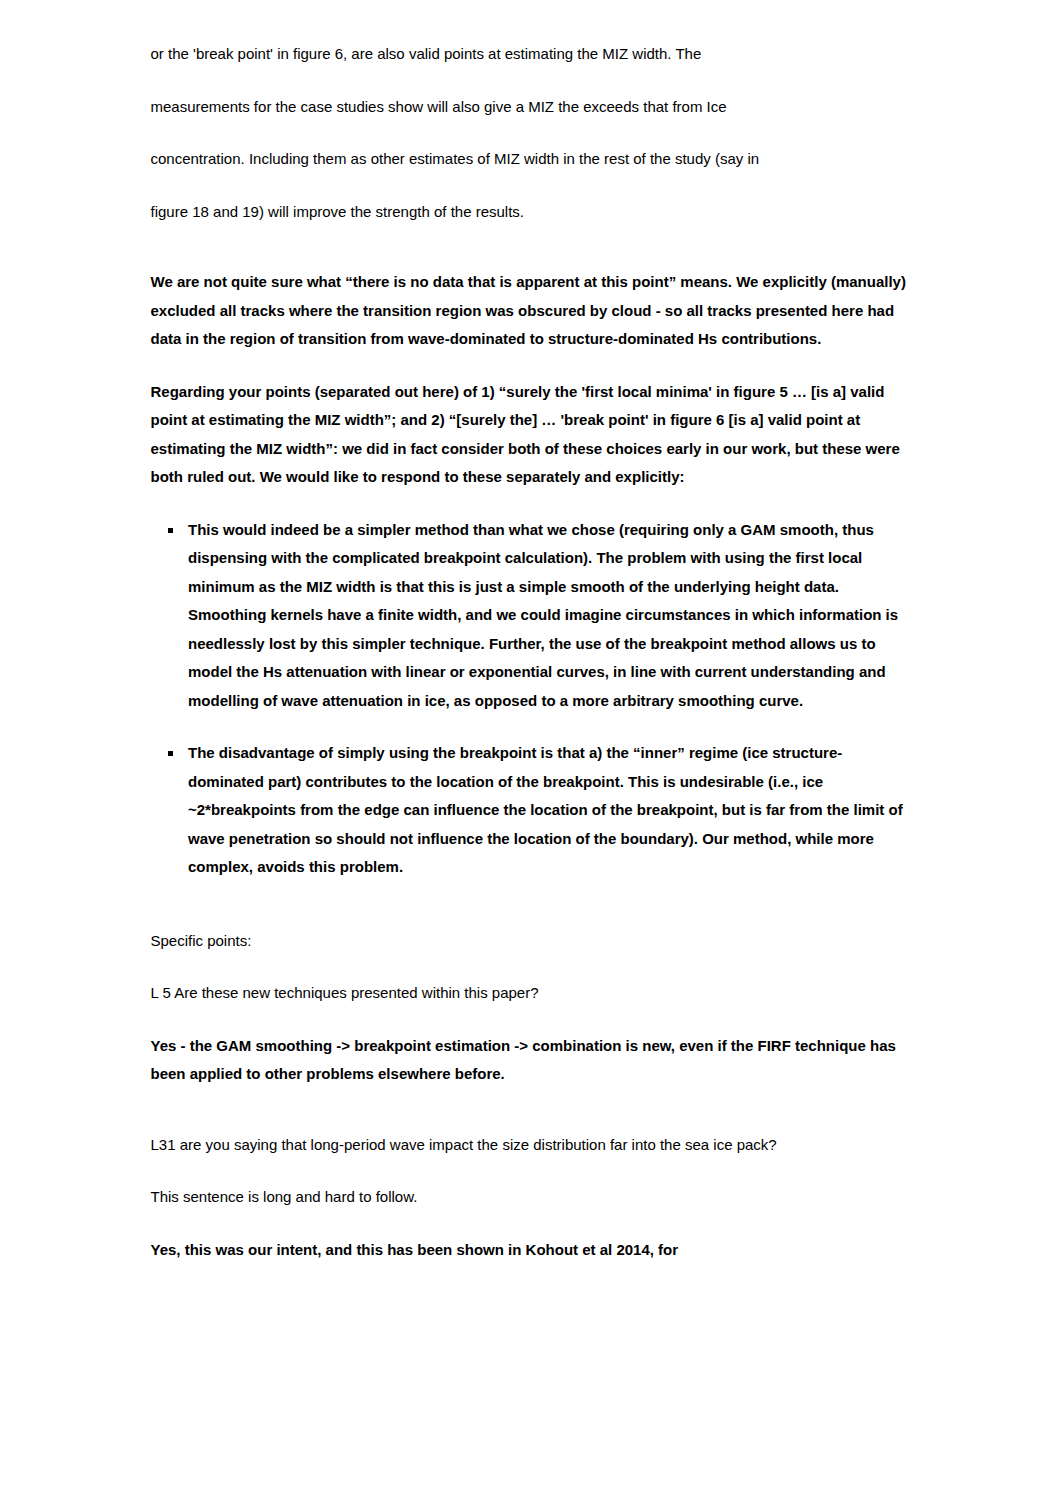or the 'break point' in figure 6, are also valid points at estimating the MIZ width. The
measurements for the case studies show will also give a MIZ the exceeds that from Ice
concentration. Including them as other estimates of MIZ width in the rest of the study (say in
figure 18 and 19) will improve the strength of the results.
We are not quite sure what “there is no data that is apparent at this point” means. We explicitly (manually) excluded all tracks where the transition region was obscured by cloud - so all tracks presented here had data in the region of transition from wave-dominated to structure-dominated Hs contributions.
Regarding your points (separated out here) of 1) “surely the 'first local minima' in figure 5 … [is a] valid point at estimating the MIZ width”; and 2) “[surely the] … 'break point' in figure 6 [is a] valid point at estimating the MIZ width”: we did in fact consider both of these choices early in our work, but these were both ruled out. We would like to respond to these separately and explicitly:
This would indeed be a simpler method than what we chose (requiring only a GAM smooth, thus dispensing with the complicated breakpoint calculation). The problem with using the first local minimum as the MIZ width is that this is just a simple smooth of the underlying height data. Smoothing kernels have a finite width, and we could imagine circumstances in which information is needlessly lost by this simpler technique. Further, the use of the breakpoint method allows us to model the Hs attenuation with linear or exponential curves, in line with current understanding and modelling of wave attenuation in ice, as opposed to a more arbitrary smoothing curve.
The disadvantage of simply using the breakpoint is that a) the “inner” regime (ice structure-dominated part) contributes to the location of the breakpoint. This is undesirable (i.e., ice ~2*breakpoints from the edge can influence the location of the breakpoint, but is far from the limit of wave penetration so should not influence the location of the boundary). Our method, while more complex, avoids this problem.
Specific points:
L 5 Are these new techniques presented within this paper?
Yes - the GAM smoothing -> breakpoint estimation -> combination is new, even if the FIRF technique has been applied to other problems elsewhere before.
L31 are you saying that long-period wave impact the size distribution far into the sea ice pack?
This sentence is long and hard to follow.
Yes, this was our intent, and this has been shown in Kohout et al 2014, for